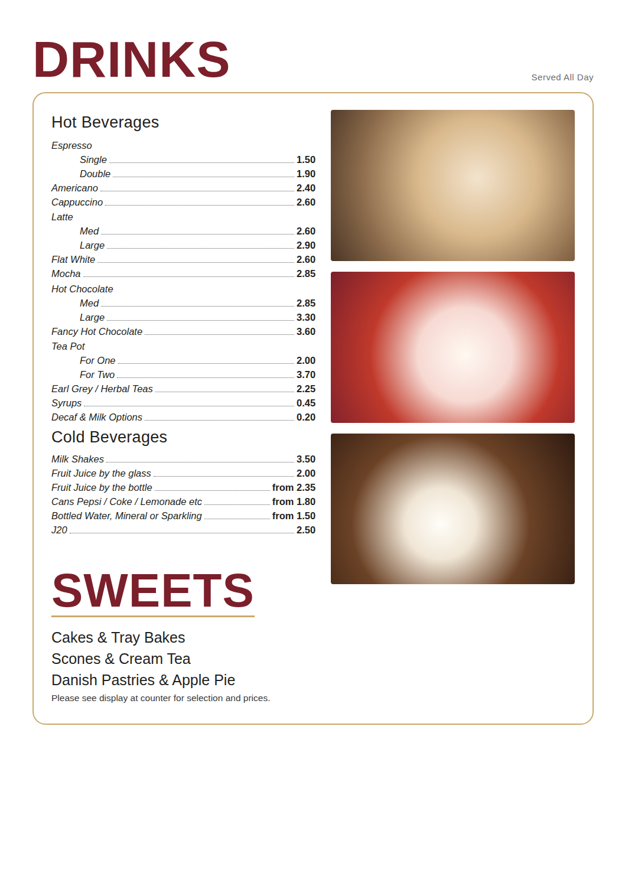DRINKS
Served All Day
Hot Beverages
Espresso
Single 1.50
Double 1.90
Americano 2.40
Cappuccino 2.60
Latte
Med 2.60
Large 2.90
Flat White 2.60
Mocha 2.85
Hot Chocolate
Med 2.85
Large 3.30
Fancy Hot Chocolate 3.60
Tea Pot
For One 2.00
For Two 3.70
Earl Grey / Herbal Teas 2.25
Syrups 0.45
Decaf & Milk Options 0.20
Cold Beverages
Milk Shakes 3.50
Fruit Juice by the glass 2.00
Fruit Juice by the bottle from 2.35
Cans Pepsi / Coke / Lemonade etc from 1.80
Bottled Water, Mineral or Sparkling from 1.50
J20 2.50
SWEETS
Cakes & Tray Bakes
Scones & Cream Tea
Danish Pastries & Apple Pie
Please see display at counter for selection and prices.